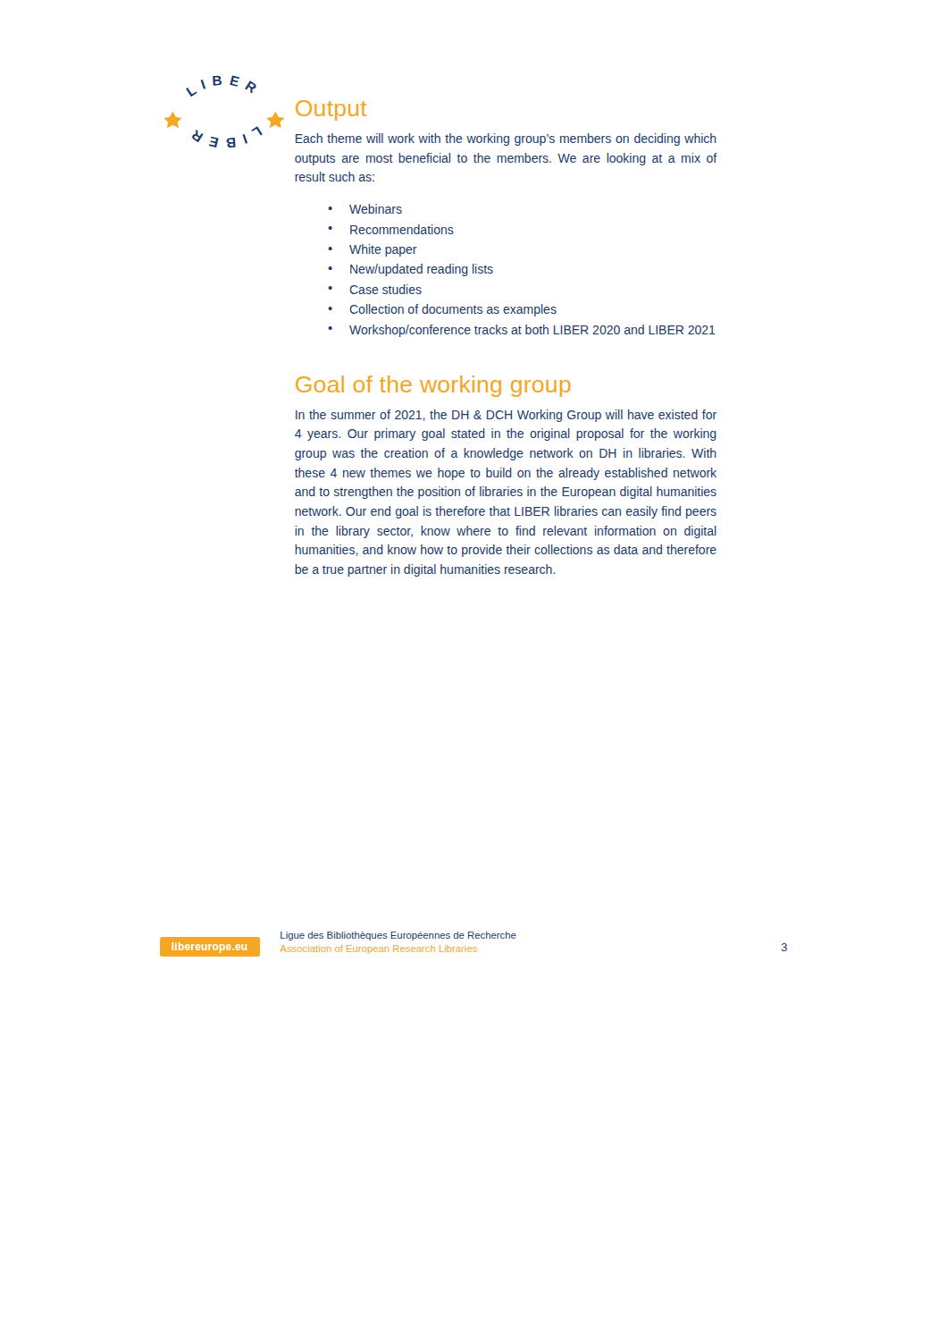LIBER LIBER
Output
Each theme will work with the working group’s members on deciding which outputs are most beneficial to the members. We are looking at a mix of result such as:
Webinars
Recommendations
White paper
New/updated reading lists
Case studies
Collection of documents as examples
Workshop/conference tracks at both LIBER 2020 and LIBER 2021
Goal of the working group
In the summer of 2021, the DH & DCH Working Group will have existed for 4 years. Our primary goal stated in the original proposal for the working group was the creation of a knowledge network on DH in libraries. With these 4 new themes we hope to build on the already established network and to strengthen the position of libraries in the European digital humanities network. Our end goal is therefore that LIBER libraries can easily find peers in the library sector, know where to find relevant information on digital humanities, and know how to provide their collections as data and therefore be a true partner in digital humanities research.
libereurope.eu
Ligue des Bibliothèques Européennes de Recherche
Association of European Research Libraries
3